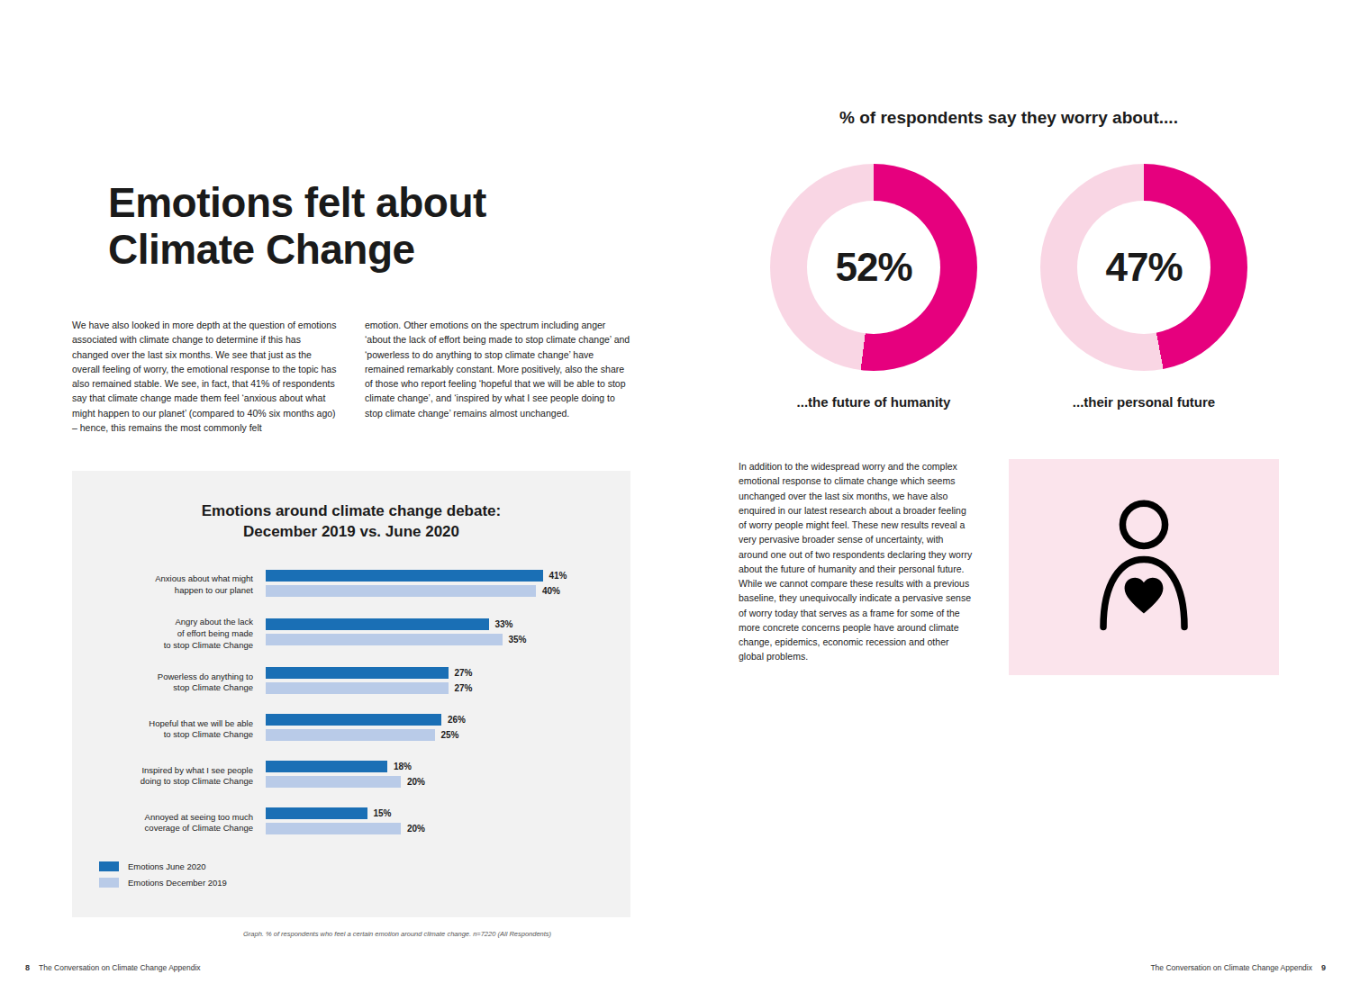Emotions felt about
Climate Change
We have also looked in more depth at the question of emotions associated with climate change to determine if this has changed over the last six months. We see that just as the overall feeling of worry, the emotional response to the topic has also remained stable. We see, in fact, that 41% of respondents say that climate change made them feel ‘anxious about what might happen to our planet’ (compared to 40% six months ago) – hence, this remains the most commonly felt
emotion. Other emotions on the spectrum including anger ‘about the lack of effort being made to stop climate change’ and ‘powerless to do anything to stop climate change’ have remained remarkably constant. More positively, also the share of those who report feeling ‘hopeful that we will be able to stop climate change’, and ‘inspired by what I see people doing to stop climate change’ remains almost unchanged.
Emotions around climate change debate:
December 2019 vs. June 2020
Anxious about what might
happen to our planet
41%
40%
Angry about the lack
of effort being made
to stop Climate Change
33%
35%
Powerless do anything to
stop Climate Change
27%
27%
Hopeful that we will be able
to stop Climate Change
26%
25%
Inspired by what I see people
doing to stop Climate Change
18%
20%
Annoyed at seeing too much
coverage of Climate Change
15%
20%
Emotions June 2020
Emotions December 2019
Graph. % of respondents who feel a certain emotion around climate change. n=7220 (All Respondents)
8 The Conversation on Climate Change Appendix
% of respondents say they worry about....
52%
...the future of humanity
47%
...their personal future
In addition to the widespread worry and the complex emotional response to climate change which seems unchanged over the last six months, we have also enquired in our latest research about a broader feeling of worry people might feel. These new results reveal a very pervasive broader sense of uncertainty, with around one out of two respondents declaring they worry about the future of humanity and their personal future. While we cannot compare these results with a previous baseline, they unequivocally indicate a pervasive sense of worry today that serves as a frame for some of the more concrete concerns people have around climate change, epidemics, economic recession and other global problems.
The Conversation on Climate Change Appendix 9